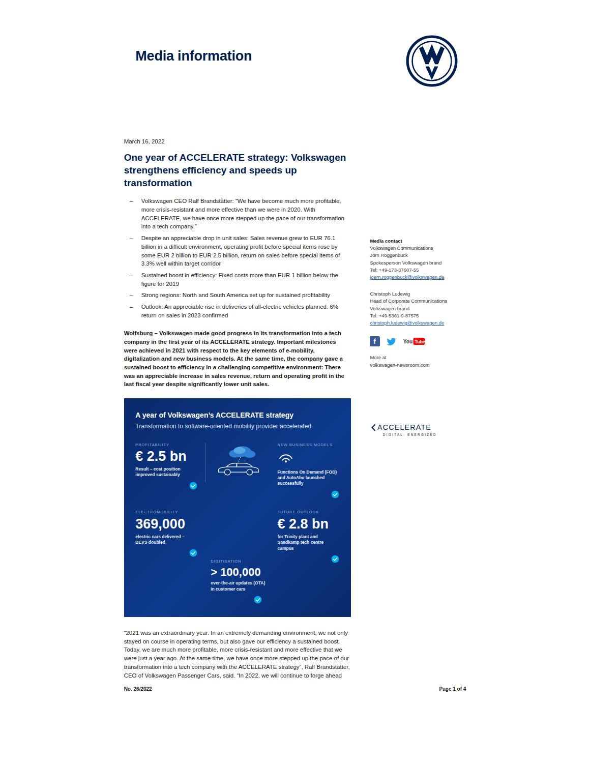Media information
March 16, 2022
One year of ACCELERATE strategy: Volkswagen strengthens efficiency and speeds up transformation
Volkswagen CEO Ralf Brandstätter: “We have become much more profitable, more crisis-resistant and more effective than we were in 2020. With ACCELERATE, we have once more stepped up the pace of our transformation into a tech company.”
Despite an appreciable drop in unit sales: Sales revenue grew to EUR 76.1 billion in a difficult environment, operating profit before special items rose by some EUR 2 billion to EUR 2.5 billion, return on sales before special items of 3.3% well within target corridor
Sustained boost in efficiency: Fixed costs more than EUR 1 billion below the figure for 2019
Strong regions: North and South America set up for sustained profitability
Outlook: An appreciable rise in deliveries of all-electric vehicles planned. 6% return on sales in 2023 confirmed
Wolfsburg – Volkswagen made good progress in its transformation into a tech company in the first year of its ACCELERATE strategy. Important milestones were achieved in 2021 with respect to the key elements of e-mobility, digitalization and new business models. At the same time, the company gave a sustained boost to efficiency in a challenging competitive environment: There was an appreciable increase in sales revenue, return and operating profit in the last fiscal year despite significantly lower unit sales.
A year of Volkswagen’s ACCELERATE strategy
Transformation to software-oriented mobility provider accelerated
Profitability
€ 2.5 bn
Result – cost position improved sustainably
New business models
Functions On Demand (FOD) and AutoAbo launched successfully
Electromobility
369,000
electric cars delivered – BEVS doubled
Future outlook
€ 2.8 bn
for Trinity plant and Sandkamp tech centre campus
Digitisation
> 100,000
over-the-air updates (OTA) in customer cars
“2021 was an extraordinary year. In an extremely demanding environment, we not only stayed on course in operating terms, but also gave our efficiency a sustained boost. Today, we are much more profitable, more crisis-resistant and more effective that we were just a year ago. At the same time, we have once more stepped up the pace of our transformation into a tech company with the ACCELERATE strategy”, Ralf Brandstätter, CEO of Volkswagen Passenger Cars, said. “In 2022, we will continue to forge ahead
Media contact
Volkswagen Communications
Jörn Roggenbuck
Spokesperson Volkswagen brand
Tel: +49-173-37607-55
joern.roggenbuck@volkswagen.de
Christoph Ludewig
Head of Corporate Communications
Volkswagen brand
Tel: +49-5361-9-87575
christoph.ludewig@volkswagen.de
You Tube
More at
volkswagen-newsroom.com
ACCELERATE DIGITAL: ENERGIZED
No. 26/2022 Page 1 of 4